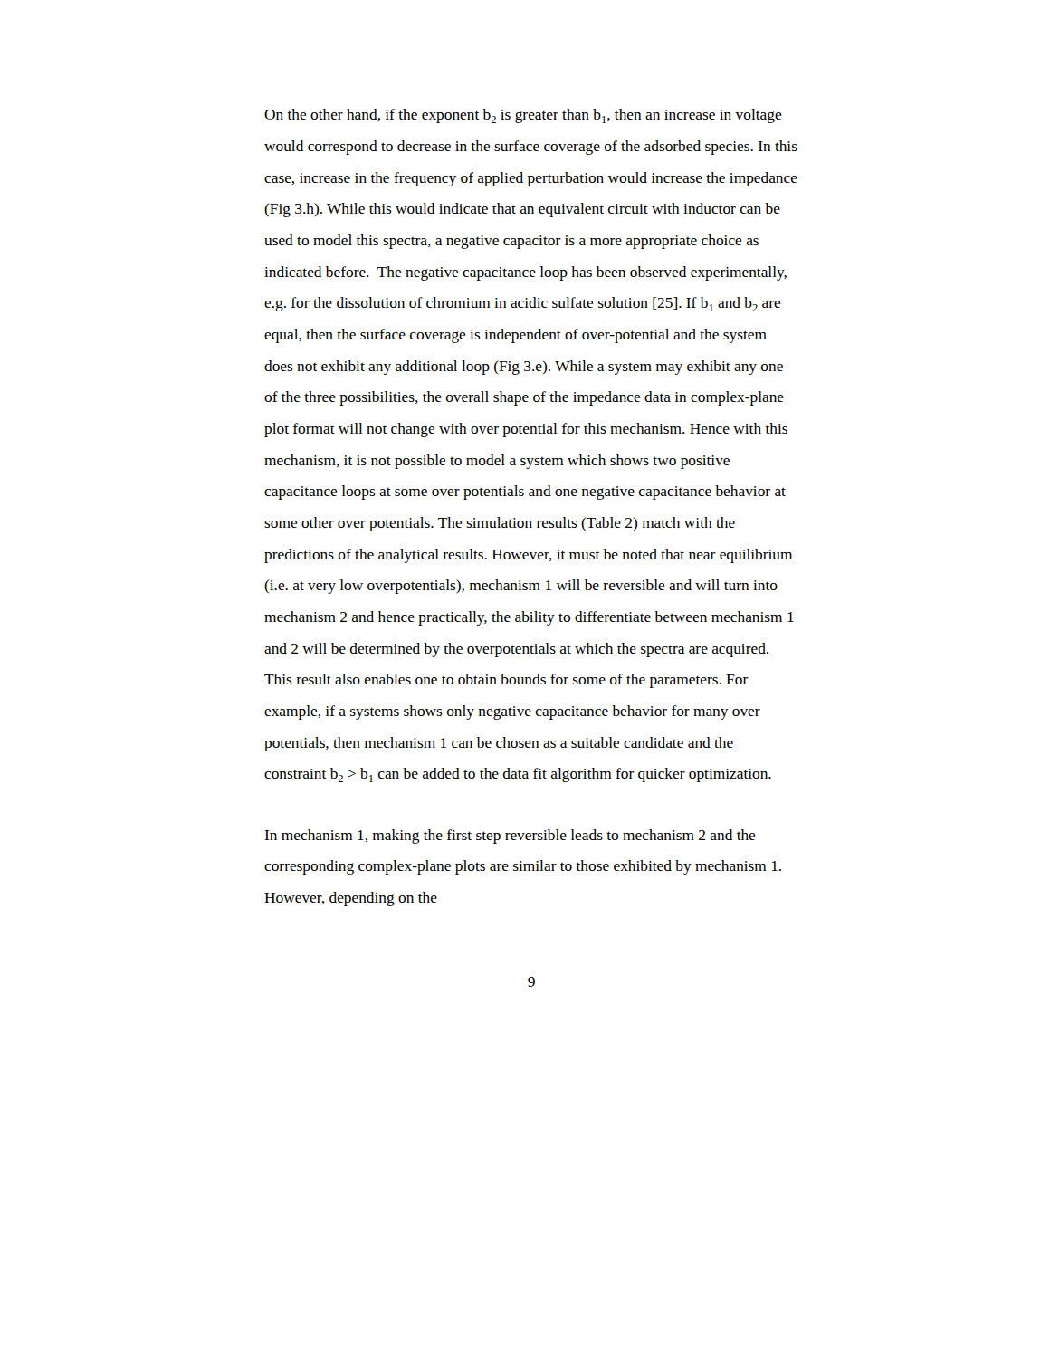On the other hand, if the exponent b2 is greater than b1, then an increase in voltage would correspond to decrease in the surface coverage of the adsorbed species. In this case, increase in the frequency of applied perturbation would increase the impedance (Fig 3.h). While this would indicate that an equivalent circuit with inductor can be used to model this spectra, a negative capacitor is a more appropriate choice as indicated before. The negative capacitance loop has been observed experimentally, e.g. for the dissolution of chromium in acidic sulfate solution [25]. If b1 and b2 are equal, then the surface coverage is independent of over-potential and the system does not exhibit any additional loop (Fig 3.e). While a system may exhibit any one of the three possibilities, the overall shape of the impedance data in complex-plane plot format will not change with over potential for this mechanism. Hence with this mechanism, it is not possible to model a system which shows two positive capacitance loops at some over potentials and one negative capacitance behavior at some other over potentials. The simulation results (Table 2) match with the predictions of the analytical results. However, it must be noted that near equilibrium (i.e. at very low overpotentials), mechanism 1 will be reversible and will turn into mechanism 2 and hence practically, the ability to differentiate between mechanism 1 and 2 will be determined by the overpotentials at which the spectra are acquired. This result also enables one to obtain bounds for some of the parameters. For example, if a systems shows only negative capacitance behavior for many over potentials, then mechanism 1 can be chosen as a suitable candidate and the constraint b2 > b1 can be added to the data fit algorithm for quicker optimization.
In mechanism 1, making the first step reversible leads to mechanism 2 and the corresponding complex-plane plots are similar to those exhibited by mechanism 1. However, depending on the
9